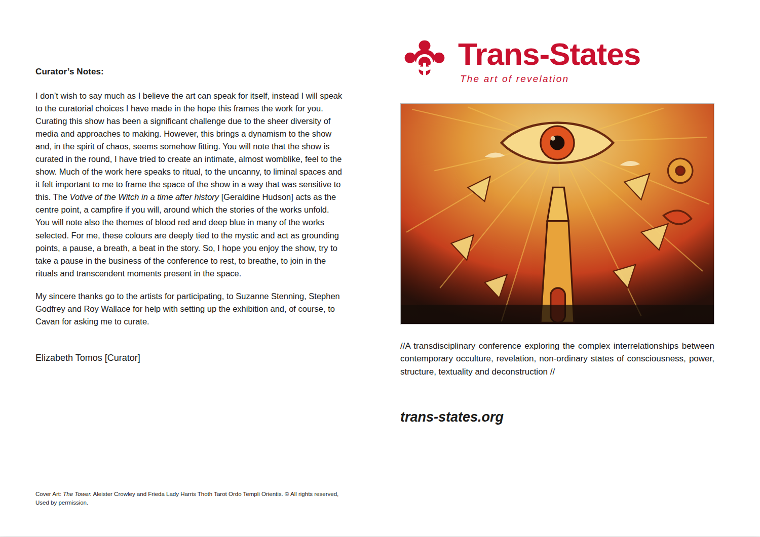Curator’s Notes:
I don’t wish to say much as I believe the art can speak for itself, instead I will speak to the curatorial choices I have made in the hope this frames the work for you. Curating this show has been a significant challenge due to the sheer diversity of media and approaches to making. However, this brings a dynamism to the show and, in the spirit of chaos, seems somehow fitting. You will note that the show is curated in the round, I have tried to create an intimate, almost womblike, feel to the show. Much of the work here speaks to ritual, to the uncanny, to liminal spaces and it felt important to me to frame the space of the show in a way that was sensitive to this. The Votive of the Witch in a time after history [Geraldine Hudson] acts as the centre point, a campfire if you will, around which the stories of the works unfold. You will note also the themes of blood red and deep blue in many of the works selected. For me, these colours are deeply tied to the mystic and act as grounding points, a pause, a breath, a beat in the story. So, I hope you enjoy the show, try to take a pause in the business of the conference to rest, to breathe, to join in the rituals and transcendent moments present in the space.
My sincere thanks go to the artists for participating, to Suzanne Stenning, Stephen Godfrey and Roy Wallace for help with setting up the exhibition and, of course, to Cavan for asking me to curate.
Elizabeth Tomos [Curator]
Cover Art: The Tower. Aleister Crowley and Frieda Lady Harris Thoth Tarot Ordo Templi Orientis. © All rights reserved, Used by permission.
Trans-States
The art of revelation
//A transdisciplinary conference exploring the complex interrelationships between contemporary occulture, revelation, non-ordinary states of consciousness, power, structure, textuality and deconstruction //
trans-states.org